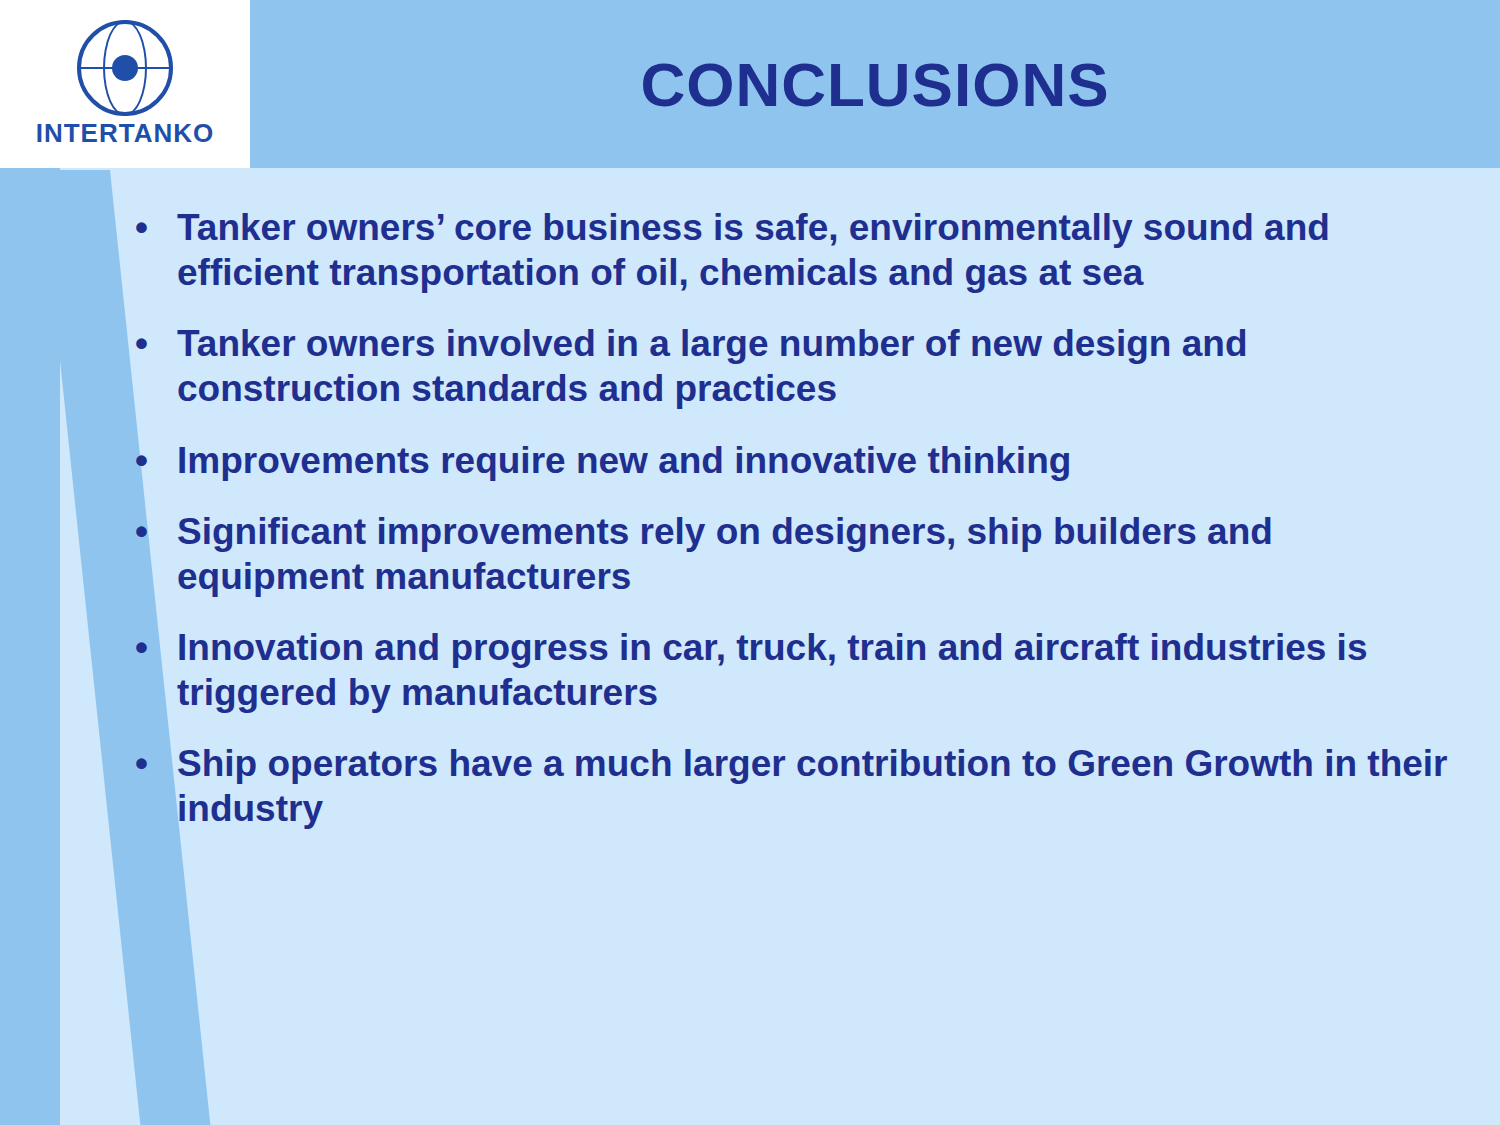CONCLUSIONS
INTERTANKO
Tanker owners’ core business is safe, environmentally sound and efficient transportation of oil, chemicals and gas at sea
Tanker owners involved in a large number of new design and construction standards and practices
Improvements require new and innovative thinking
Significant improvements rely on designers, ship builders and equipment manufacturers
Innovation and progress in car, truck, train and aircraft industries is triggered by manufacturers
Ship operators have a much larger contribution to Green Growth in their industry